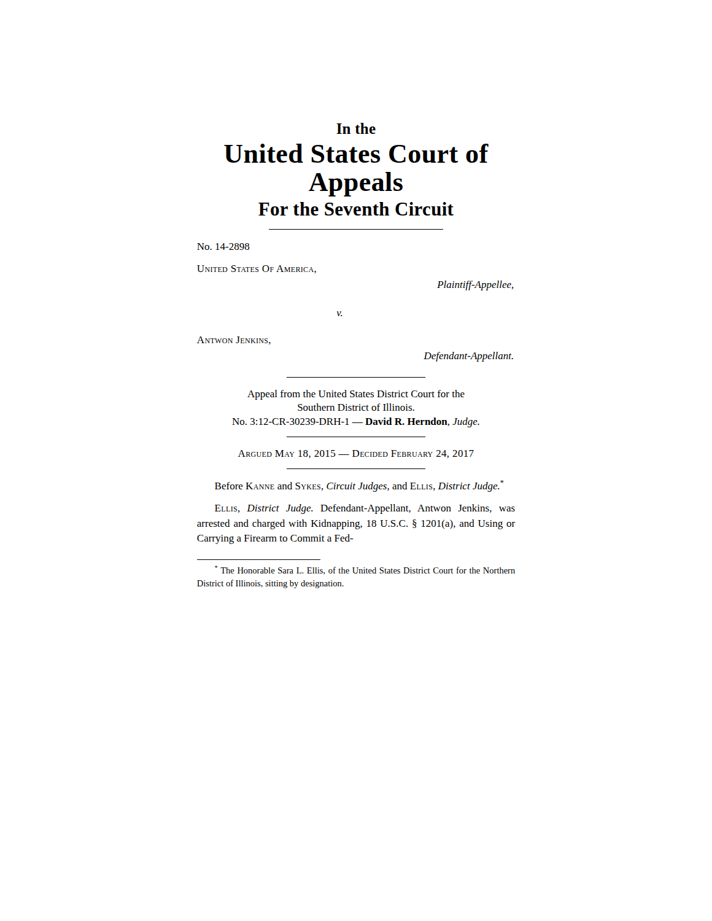In the
United States Court of Appeals
For the Seventh Circuit
No. 14-2898
United States Of America,
Plaintiff-Appellee,
v.
Antwon Jenkins,
Defendant-Appellant.
Appeal from the United States District Court for the
Southern District of Illinois.
No. 3:12-CR-30239-DRH-1 — David R. Herndon, Judge.
Argued May 18, 2015 — Decided February 24, 2017
Before Kanne and Sykes, Circuit Judges, and Ellis, District Judge.*
Ellis, District Judge. Defendant-Appellant, Antwon Jenkins, was arrested and charged with Kidnapping, 18 U.S.C. § 1201(a), and Using or Carrying a Firearm to Commit a Fed-
* The Honorable Sara L. Ellis, of the United States District Court for the Northern District of Illinois, sitting by designation.